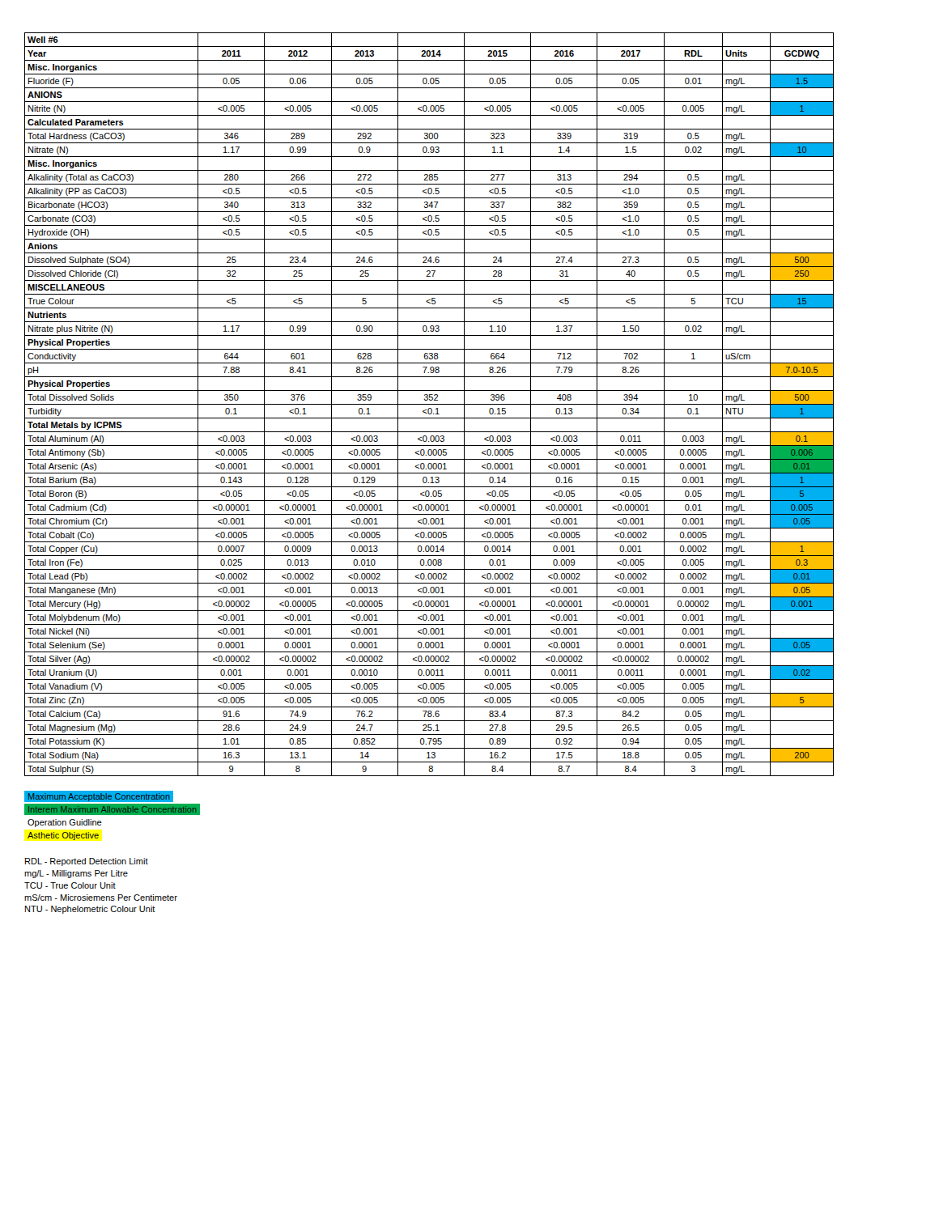| Well #6 | | | | | | | | | | |
| Year | 2011 | 2012 | 2013 | 2014 | 2015 | 2016 | 2017 | RDL | Units | GCDWQ |
| Misc. Inorganics | | | | | | | | | | |
| Fluoride (F) | 0.05 | 0.06 | 0.05 | 0.05 | 0.05 | 0.05 | 0.05 | 0.01 | mg/L | 1.5 |
| ANIONS | | | | | | | | | | |
| Nitrite (N) | <0.005 | <0.005 | <0.005 | <0.005 | <0.005 | <0.005 | <0.005 | 0.005 | mg/L | 1 |
| Calculated Parameters | | | | | | | | | | |
| Total Hardness (CaCO3) | 346 | 289 | 292 | 300 | 323 | 339 | 319 | 0.5 | mg/L | |
| Nitrate (N) | 1.17 | 0.99 | 0.9 | 0.93 | 1.1 | 1.4 | 1.5 | 0.02 | mg/L | 10 |
| Misc. Inorganics | | | | | | | | | | |
| Alkalinity (Total as CaCO3) | 280 | 266 | 272 | 285 | 277 | 313 | 294 | 0.5 | mg/L | |
| Alkalinity (PP as CaCO3) | <0.5 | <0.5 | <0.5 | <0.5 | <0.5 | <0.5 | <1.0 | 0.5 | mg/L | |
| Bicarbonate (HCO3) | 340 | 313 | 332 | 347 | 337 | 382 | 359 | 0.5 | mg/L | |
| Carbonate (CO3) | <0.5 | <0.5 | <0.5 | <0.5 | <0.5 | <0.5 | <1.0 | 0.5 | mg/L | |
| Hydroxide (OH) | <0.5 | <0.5 | <0.5 | <0.5 | <0.5 | <0.5 | <1.0 | 0.5 | mg/L | |
| Anions | | | | | | | | | | |
| Dissolved Sulphate (SO4) | 25 | 23.4 | 24.6 | 24.6 | 24 | 27.4 | 27.3 | 0.5 | mg/L | 500 |
| Dissolved Chloride (Cl) | 32 | 25 | 25 | 27 | 28 | 31 | 40 | 0.5 | mg/L | 250 |
| MISCELLANEOUS | | | | | | | | | | |
| True Colour | <5 | <5 | 5 | <5 | <5 | <5 | <5 | 5 | TCU | 15 |
| Nutrients | | | | | | | | | | |
| Nitrate plus Nitrite (N) | 1.17 | 0.99 | 0.90 | 0.93 | 1.10 | 1.37 | 1.50 | 0.02 | mg/L | |
| Physical Properties | | | | | | | | | | |
| Conductivity | 644 | 601 | 628 | 638 | 664 | 712 | 702 | 1 | uS/cm | |
| pH | 7.88 | 8.41 | 8.26 | 7.98 | 8.26 | 7.79 | 8.26 | | | 7.0-10.5 |
| Physical Properties | | | | | | | | | | |
| Total Dissolved Solids | 350 | 376 | 359 | 352 | 396 | 408 | 394 | 10 | mg/L | 500 |
| Turbidity | 0.1 | <0.1 | 0.1 | <0.1 | 0.15 | 0.13 | 0.34 | 0.1 | NTU | 1 |
| Total Metals by ICPMS | | | | | | | | | | |
| Total Aluminum (Al) | <0.003 | <0.003 | <0.003 | <0.003 | <0.003 | <0.003 | 0.011 | 0.003 | mg/L | 0.1 |
| Total Antimony (Sb) | <0.0005 | <0.0005 | <0.0005 | <0.0005 | <0.0005 | <0.0005 | <0.0005 | 0.0005 | mg/L | 0.006 |
| Total Arsenic (As) | <0.0001 | <0.0001 | <0.0001 | <0.0001 | <0.0001 | <0.0001 | <0.0001 | 0.0001 | mg/L | 0.01 |
| Total Barium (Ba) | 0.143 | 0.128 | 0.129 | 0.13 | 0.14 | 0.16 | 0.15 | 0.001 | mg/L | 1 |
| Total Boron (B) | <0.05 | <0.05 | <0.05 | <0.05 | <0.05 | <0.05 | <0.05 | 0.05 | mg/L | 5 |
| Total Cadmium (Cd) | <0.00001 | <0.00001 | <0.00001 | <0.00001 | <0.00001 | <0.00001 | <0.00001 | 0.01 | mg/L | 0.005 |
| Total Chromium (Cr) | <0.001 | <0.001 | <0.001 | <0.001 | <0.001 | <0.001 | <0.001 | 0.001 | mg/L | 0.05 |
| Total Cobalt (Co) | <0.0005 | <0.0005 | <0.0005 | <0.0005 | <0.0005 | <0.0005 | <0.0002 | 0.0005 | mg/L | |
| Total Copper (Cu) | 0.0007 | 0.0009 | 0.0013 | 0.0014 | 0.0014 | 0.001 | 0.001 | 0.0002 | mg/L | 1 |
| Total Iron (Fe) | 0.025 | 0.013 | 0.010 | 0.008 | 0.01 | 0.009 | <0.005 | 0.005 | mg/L | 0.3 |
| Total Lead (Pb) | <0.0002 | <0.0002 | <0.0002 | <0.0002 | <0.0002 | <0.0002 | <0.0002 | 0.0002 | mg/L | 0.01 |
| Total Manganese (Mn) | <0.001 | <0.001 | 0.0013 | <0.001 | <0.001 | <0.001 | <0.001 | 0.001 | mg/L | 0.05 |
| Total Mercury (Hg) | <0.00002 | <0.00005 | <0.00005 | <0.00001 | <0.00001 | <0.00001 | <0.00001 | 0.00002 | mg/L | 0.001 |
| Total Molybdenum (Mo) | <0.001 | <0.001 | <0.001 | <0.001 | <0.001 | <0.001 | <0.001 | 0.001 | mg/L | |
| Total Nickel (Ni) | <0.001 | <0.001 | <0.001 | <0.001 | <0.001 | <0.001 | <0.001 | 0.001 | mg/L | |
| Total Selenium (Se) | 0.0001 | 0.0001 | 0.0001 | 0.0001 | 0.0001 | <0.0001 | 0.0001 | 0.0001 | mg/L | 0.05 |
| Total Silver (Ag) | <0.00002 | <0.00002 | <0.00002 | <0.00002 | <0.00002 | <0.00002 | <0.00002 | 0.00002 | mg/L | |
| Total Uranium (U) | 0.001 | 0.001 | 0.0010 | 0.0011 | 0.0011 | 0.0011 | 0.0011 | 0.0001 | mg/L | 0.02 |
| Total Vanadium (V) | <0.005 | <0.005 | <0.005 | <0.005 | <0.005 | <0.005 | <0.005 | 0.005 | mg/L | |
| Total Zinc (Zn) | <0.005 | <0.005 | <0.005 | <0.005 | <0.005 | <0.005 | <0.005 | 0.005 | mg/L | 5 |
| Total Calcium (Ca) | 91.6 | 74.9 | 76.2 | 78.6 | 83.4 | 87.3 | 84.2 | 0.05 | mg/L | |
| Total Magnesium (Mg) | 28.6 | 24.9 | 24.7 | 25.1 | 27.8 | 29.5 | 26.5 | 0.05 | mg/L | |
| Total Potassium (K) | 1.01 | 0.85 | 0.852 | 0.795 | 0.89 | 0.92 | 0.94 | 0.05 | mg/L | |
| Total Sodium (Na) | 16.3 | 13.1 | 14 | 13 | 16.2 | 17.5 | 18.8 | 0.05 | mg/L | 200 |
| Total Sulphur (S) | 9 | 8 | 9 | 8 | 8.4 | 8.7 | 8.4 | 3 | mg/L | |
Maximum Acceptable Concentration
Interem Maximum Allowable Concentration
Operation Guidline
Asthetic Objective
RDL - Reported Detection Limit
mg/L - Milligrams Per Litre
TCU - True Colour Unit
mS/cm - Microsiemens Per Centimeter
NTU - Nephelometric Colour Unit